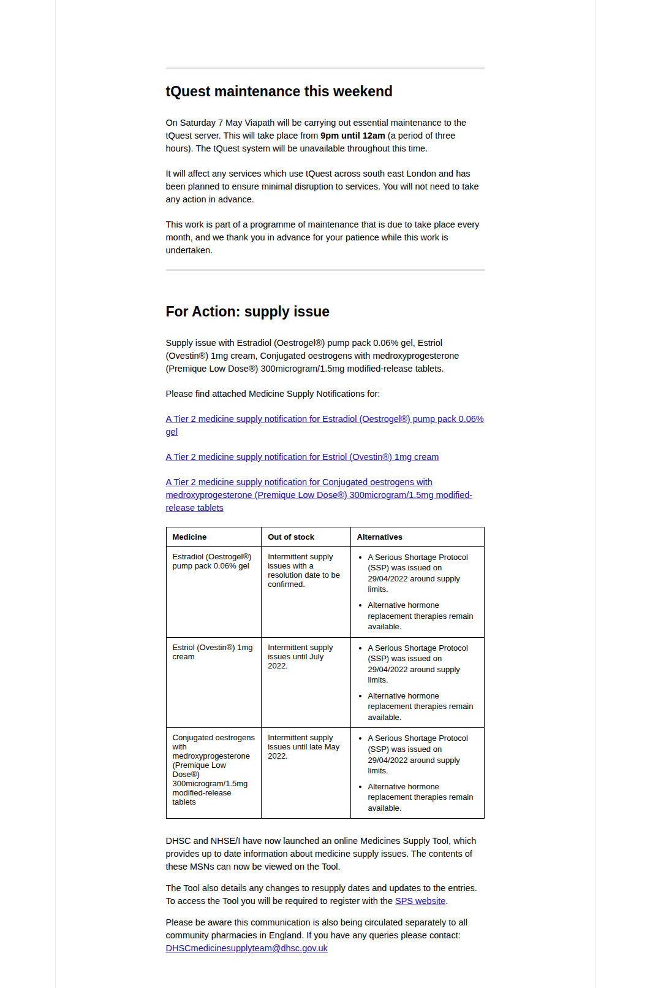tQuest maintenance this weekend
On Saturday 7 May Viapath will be carrying out essential maintenance to the tQuest server. This will take place from 9pm until 12am (a period of three hours). The tQuest system will be unavailable throughout this time.
It will affect any services which use tQuest across south east London and has been planned to ensure minimal disruption to services. You will not need to take any action in advance.
This work is part of a programme of maintenance that is due to take place every month, and we thank you in advance for your patience while this work is undertaken.
For Action: supply issue
Supply issue with Estradiol (Oestrogel®) pump pack 0.06% gel, Estriol (Ovestin®) 1mg cream, Conjugated oestrogens with medroxyprogesterone (Premique Low Dose®) 300microgram/1.5mg modified-release tablets.
Please find attached Medicine Supply Notifications for:
A Tier 2 medicine supply notification for Estradiol (Oestrogel®) pump pack 0.06% gel
A Tier 2 medicine supply notification for Estriol (Ovestin®) 1mg cream
A Tier 2 medicine supply notification for Conjugated oestrogens with medroxyprogesterone (Premique Low Dose®) 300microgram/1.5mg modified-release tablets
| Medicine | Out of stock | Alternatives |
| --- | --- | --- |
| Estradiol (Oestrogel®) pump pack 0.06% gel | Intermittent supply issues with a resolution date to be confirmed. | A Serious Shortage Protocol (SSP) was issued on 29/04/2022 around supply limits. Alternative hormone replacement therapies remain available. |
| Estriol (Ovestin®) 1mg cream | Intermittent supply issues until July 2022. | A Serious Shortage Protocol (SSP) was issued on 29/04/2022 around supply limits. Alternative hormone replacement therapies remain available. |
| Conjugated oestrogens with medroxyprogesterone (Premique Low Dose®) 300microgram/1.5mg modified-release tablets | Intermittent supply issues until late May 2022. | A Serious Shortage Protocol (SSP) was issued on 29/04/2022 around supply limits. Alternative hormone replacement therapies remain available. |
DHSC and NHSE/I have now launched an online Medicines Supply Tool, which provides up to date information about medicine supply issues. The contents of these MSNs can now be viewed on the Tool.
The Tool also details any changes to resupply dates and updates to the entries. To access the Tool you will be required to register with the SPS website.
Please be aware this communication is also being circulated separately to all community pharmacies in England. If you have any queries please contact: DHSCmedicinesupplyteam@dhsc.gov.uk